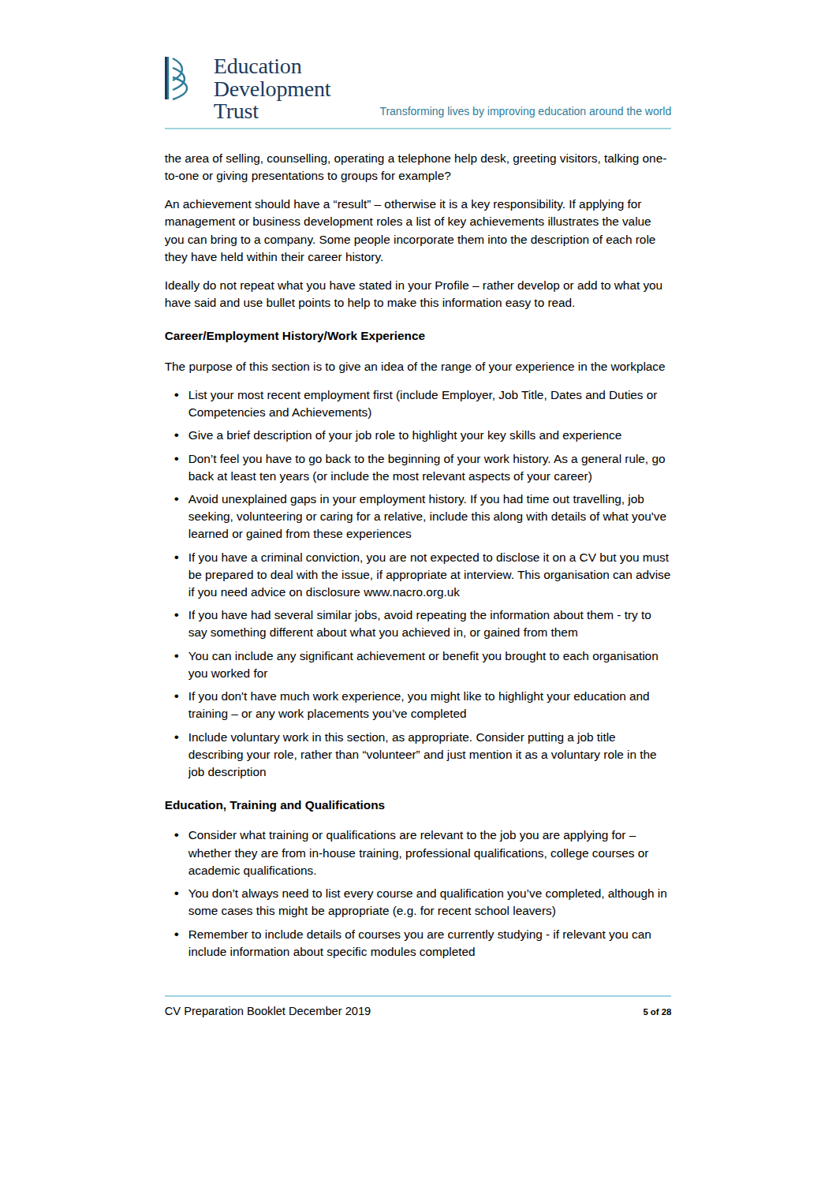Education Development Trust
Transforming lives by improving education around the world
the area of selling, counselling, operating a telephone help desk, greeting visitors, talking one-to-one or giving presentations to groups for example?
An achievement should have a “result” – otherwise it is a key responsibility. If applying for management or business development roles a list of key achievements illustrates the value you can bring to a company. Some people incorporate them into the description of each role they have held within their career history.
Ideally do not repeat what you have stated in your Profile – rather develop or add to what you have said and use bullet points to help to make this information easy to read.
Career/Employment History/Work Experience
The purpose of this section is to give an idea of the range of your experience in the workplace
List your most recent employment first (include Employer, Job Title, Dates and Duties or Competencies and Achievements)
Give a brief description of your job role to highlight your key skills and experience
Don’t feel you have to go back to the beginning of your work history. As a general rule, go back at least ten years (or include the most relevant aspects of your career)
Avoid unexplained gaps in your employment history. If you had time out travelling, job seeking, volunteering or caring for a relative, include this along with details of what you've learned or gained from these experiences
If you have a criminal conviction, you are not expected to disclose it on a CV but you must be prepared to deal with the issue, if appropriate at interview. This organisation can advise if you need advice on disclosure www.nacro.org.uk
If you have had several similar jobs, avoid repeating the information about them - try to say something different about what you achieved in, or gained from them
You can include any significant achievement or benefit you brought to each organisation you worked for
If you don't have much work experience, you might like to highlight your education and training – or any work placements you’ve completed
Include voluntary work in this section, as appropriate. Consider putting a job title describing your role, rather than “volunteer” and just mention it as a voluntary role in the job description
Education, Training and Qualifications
Consider what training or qualifications are relevant to the job you are applying for – whether they are from in-house training, professional qualifications, college courses or academic qualifications.
You don’t always need to list every course and qualification you’ve completed, although in some cases this might be appropriate (e.g. for recent school leavers)
Remember to include details of courses you are currently studying - if relevant you can include information about specific modules completed
CV Preparation Booklet December 2019
5 of 28